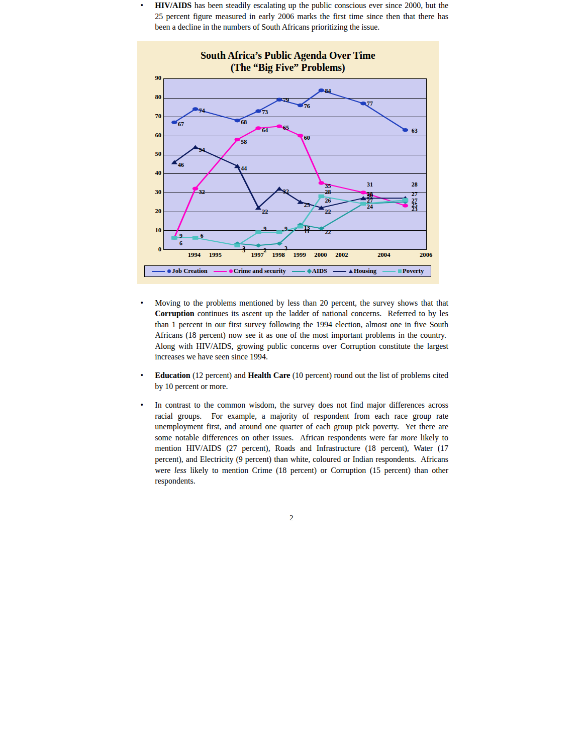HIV/AIDS has been steadily escalating up the public conscious ever since 2000, but the 25 percent figure measured in early 2006 marks the first time since then that there has been a decline in the numbers of South Africans prioritizing the issue.
South Africa’s Public Agenda Over Time
(The “Big Five” Problems)
90
80
70
60
50
40
30
20
10
0
67
74
68
73
79
76
84
77
63
6
32
58
64
65
60
35
30
23
3
2
3
13
22
24
25
46
54
44
22
32
25
22
27
27
9
6
3
9
9
11
28
26
31
28
28
27
1994
1995
1997
1998
1999
2000
2002
2004
2006
Job Creation Crime and security AIDS Housing Poverty
Moving to the problems mentioned by less than 20 percent, the survey shows that that Corruption continues its ascent up the ladder of national concerns. Referred to by les than 1 percent in our first survey following the 1994 election, almost one in five South Africans (18 percent) now see it as one of the most important problems in the country. Along with HIV/AIDS, growing public concerns over Corruption constitute the largest increases we have seen since 1994.
Education (12 percent) and Health Care (10 percent) round out the list of problems cited by 10 percent or more.
In contrast to the common wisdom, the survey does not find major differences across racial groups. For example, a majority of respondent from each race group rate unemployment first, and around one quarter of each group pick poverty. Yet there are some notable differences on other issues. African respondents were far more likely to mention HIV/AIDS (27 percent), Roads and Infrastructure (18 percent), Water (17 percent), and Electricity (9 percent) than white, coloured or Indian respondents. Africans were less likely to mention Crime (18 percent) or Corruption (15 percent) than other respondents.
2